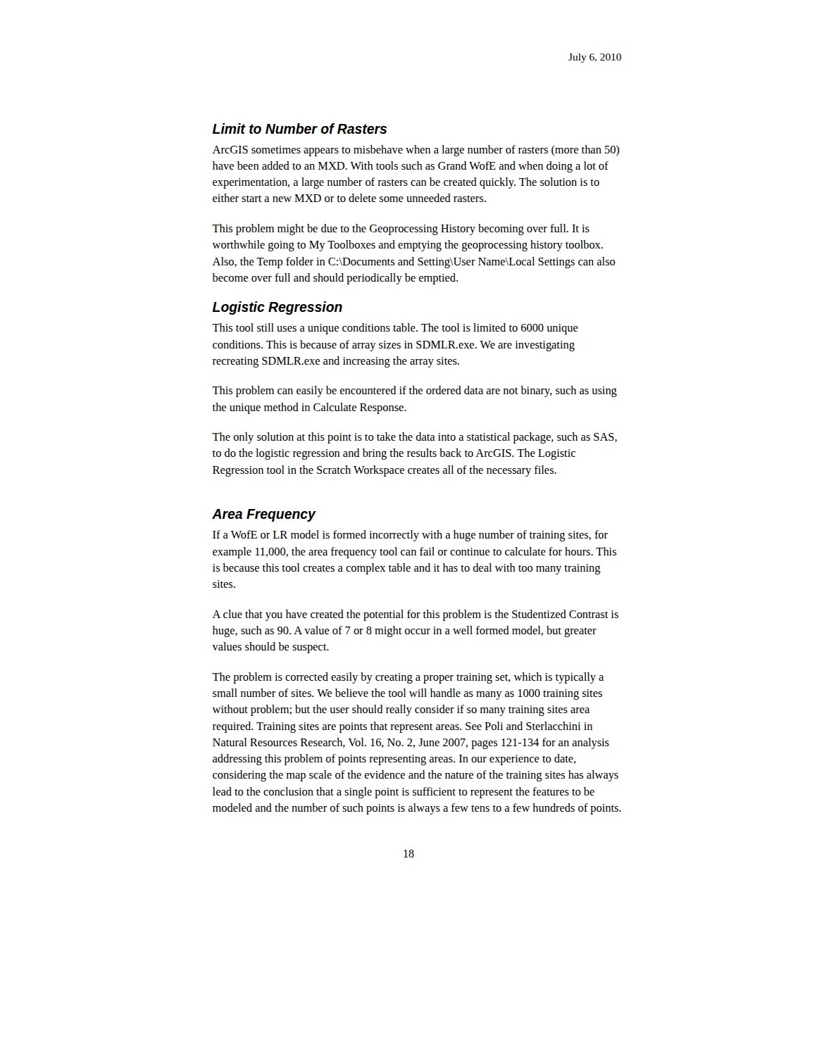July 6, 2010
Limit to Number of Rasters
ArcGIS sometimes appears to misbehave when a large number of rasters (more than 50) have been added to an MXD. With tools such as Grand WofE and when doing a lot of experimentation, a large number of rasters can be created quickly. The solution is to either start a new MXD or to delete some unneeded rasters.
This problem might be due to the Geoprocessing History becoming over full. It is worthwhile going to My Toolboxes and emptying the geoprocessing history toolbox. Also, the Temp folder in C:\Documents and Setting\User Name\Local Settings can also become over full and should periodically be emptied.
Logistic Regression
This tool still uses a unique conditions table. The tool is limited to 6000 unique conditions. This is because of array sizes in SDMLR.exe. We are investigating recreating SDMLR.exe and increasing the array sites.
This problem can easily be encountered if the ordered data are not binary, such as using the unique method in Calculate Response.
The only solution at this point is to take the data into a statistical package, such as SAS, to do the logistic regression and bring the results back to ArcGIS. The Logistic Regression tool in the Scratch Workspace creates all of the necessary files.
Area Frequency
If a WofE or LR model is formed incorrectly with a huge number of training sites, for example 11,000, the area frequency tool can fail or continue to calculate for hours. This is because this tool creates a complex table and it has to deal with too many training sites.
A clue that you have created the potential for this problem is the Studentized Contrast is huge, such as 90. A value of 7 or 8 might occur in a well formed model, but greater values should be suspect.
The problem is corrected easily by creating a proper training set, which is typically a small number of sites. We believe the tool will handle as many as 1000 training sites without problem; but the user should really consider if so many training sites area required. Training sites are points that represent areas. See Poli and Sterlacchini in Natural Resources Research, Vol. 16, No. 2, June 2007, pages 121-134 for an analysis addressing this problem of points representing areas. In our experience to date, considering the map scale of the evidence and the nature of the training sites has always lead to the conclusion that a single point is sufficient to represent the features to be modeled and the number of such points is always a few tens to a few hundreds of points.
18